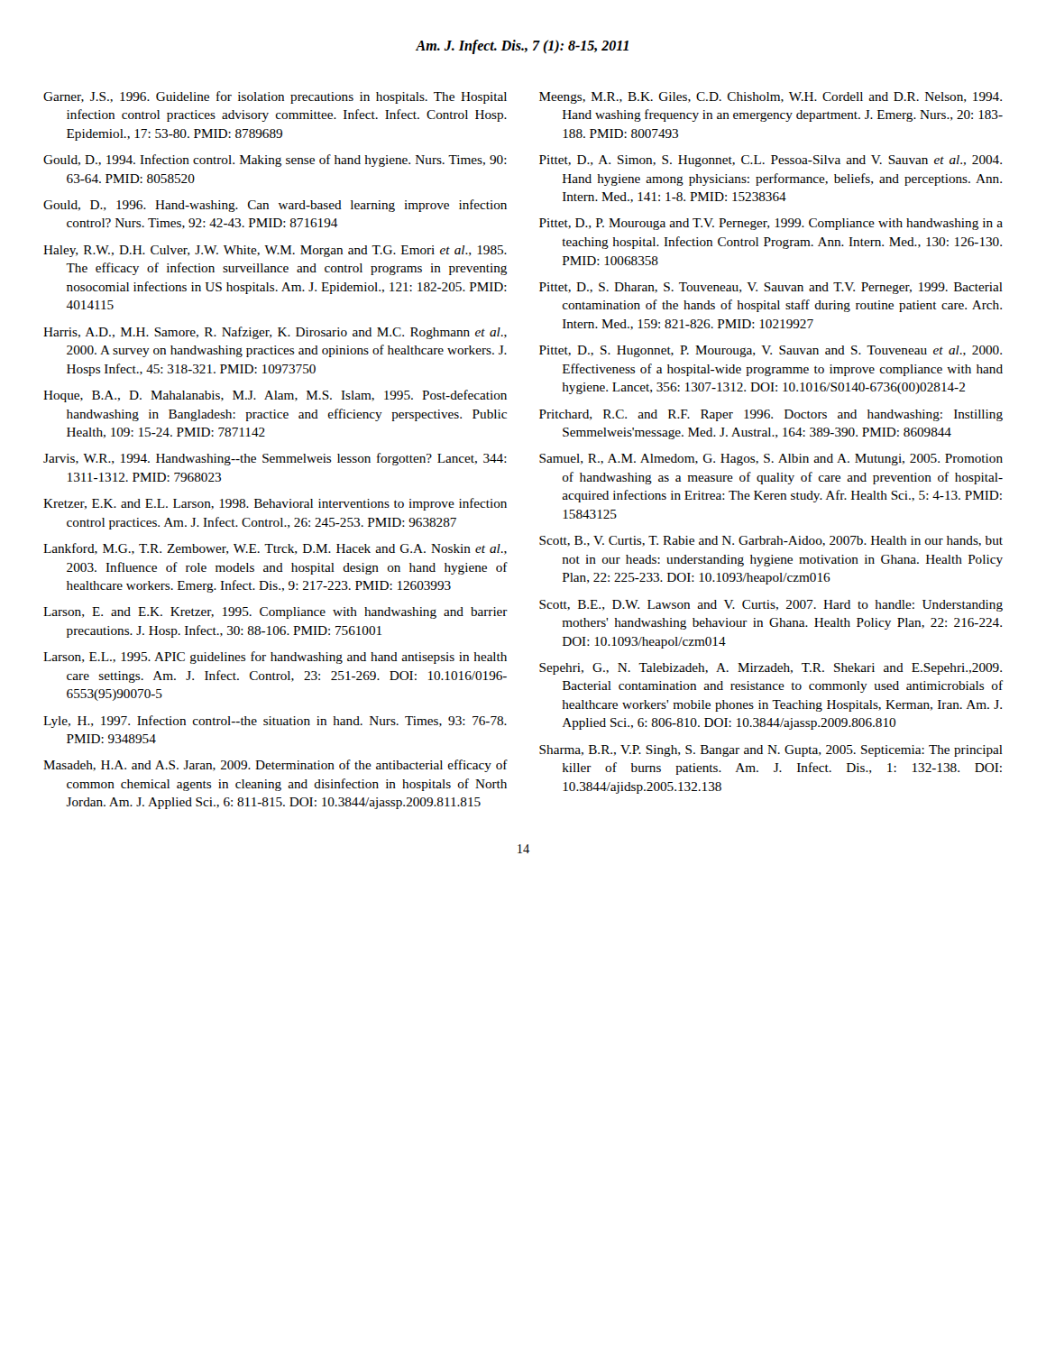Am. J. Infect. Dis., 7 (1): 8-15, 2011
Garner, J.S., 1996. Guideline for isolation precautions in hospitals. The Hospital infection control practices advisory committee. Infect. Infect. Control Hosp. Epidemiol., 17: 53-80. PMID: 8789689
Gould, D., 1994. Infection control. Making sense of hand hygiene. Nurs. Times, 90: 63-64. PMID: 8058520
Gould, D., 1996. Hand-washing. Can ward-based learning improve infection control? Nurs. Times, 92: 42-43. PMID: 8716194
Haley, R.W., D.H. Culver, J.W. White, W.M. Morgan and T.G. Emori et al., 1985. The efficacy of infection surveillance and control programs in preventing nosocomial infections in US hospitals. Am. J. Epidemiol., 121: 182-205. PMID: 4014115
Harris, A.D., M.H. Samore, R. Nafziger, K. Dirosario and M.C. Roghmann et al., 2000. A survey on handwashing practices and opinions of healthcare workers. J. Hosps Infect., 45: 318-321. PMID: 10973750
Hoque, B.A., D. Mahalanabis, M.J. Alam, M.S. Islam, 1995. Post-defecation handwashing in Bangladesh: practice and efficiency perspectives. Public Health, 109: 15-24. PMID: 7871142
Jarvis, W.R., 1994. Handwashing--the Semmelweis lesson forgotten? Lancet, 344: 1311-1312. PMID: 7968023
Kretzer, E.K. and E.L. Larson, 1998. Behavioral interventions to improve infection control practices. Am. J. Infect. Control., 26: 245-253. PMID: 9638287
Lankford, M.G., T.R. Zembower, W.E. Ttrck, D.M. Hacek and G.A. Noskin et al., 2003. Influence of role models and hospital design on hand hygiene of healthcare workers. Emerg. Infect. Dis., 9: 217-223. PMID: 12603993
Larson, E. and E.K. Kretzer, 1995. Compliance with handwashing and barrier precautions. J. Hosp. Infect., 30: 88-106. PMID: 7561001
Larson, E.L., 1995. APIC guidelines for handwashing and hand antisepsis in health care settings. Am. J. Infect. Control, 23: 251-269. DOI: 10.1016/0196-6553(95)90070-5
Lyle, H., 1997. Infection control--the situation in hand. Nurs. Times, 93: 76-78. PMID: 9348954
Masadeh, H.A. and A.S. Jaran, 2009. Determination of the antibacterial efficacy of common chemical agents in cleaning and disinfection in hospitals of North Jordan. Am. J. Applied Sci., 6: 811-815. DOI: 10.3844/ajassp.2009.811.815
Meengs, M.R., B.K. Giles, C.D. Chisholm, W.H. Cordell and D.R. Nelson, 1994. Hand washing frequency in an emergency department. J. Emerg. Nurs., 20: 183-188. PMID: 8007493
Pittet, D., A. Simon, S. Hugonnet, C.L. Pessoa-Silva and V. Sauvan et al., 2004. Hand hygiene among physicians: performance, beliefs, and perceptions. Ann. Intern. Med., 141: 1-8. PMID: 15238364
Pittet, D., P. Mourouga and T.V. Perneger, 1999. Compliance with handwashing in a teaching hospital. Infection Control Program. Ann. Intern. Med., 130: 126-130. PMID: 10068358
Pittet, D., S. Dharan, S. Touveneau, V. Sauvan and T.V. Perneger, 1999. Bacterial contamination of the hands of hospital staff during routine patient care. Arch. Intern. Med., 159: 821-826. PMID: 10219927
Pittet, D., S. Hugonnet, P. Mourouga, V. Sauvan and S. Touveneau et al., 2000. Effectiveness of a hospital-wide programme to improve compliance with hand hygiene. Lancet, 356: 1307-1312. DOI: 10.1016/S0140-6736(00)02814-2
Pritchard, R.C. and R.F. Raper 1996. Doctors and handwashing: Instilling Semmelweis'message. Med. J. Austral., 164: 389-390. PMID: 8609844
Samuel, R., A.M. Almedom, G. Hagos, S. Albin and A. Mutungi, 2005. Promotion of handwashing as a measure of quality of care and prevention of hospital-acquired infections in Eritrea: The Keren study. Afr. Health Sci., 5: 4-13. PMID: 15843125
Scott, B., V. Curtis, T. Rabie and N. Garbrah-Aidoo, 2007b. Health in our hands, but not in our heads: understanding hygiene motivation in Ghana. Health Policy Plan, 22: 225-233. DOI: 10.1093/heapol/czm016
Scott, B.E., D.W. Lawson and V. Curtis, 2007. Hard to handle: Understanding mothers' handwashing behaviour in Ghana. Health Policy Plan, 22: 216-224. DOI: 10.1093/heapol/czm014
Sepehri, G., N. Talebizadeh, A. Mirzadeh, T.R. Shekari and E.Sepehri.,2009. Bacterial contamination and resistance to commonly used antimicrobials of healthcare workers' mobile phones in Teaching Hospitals, Kerman, Iran. Am. J. Applied Sci., 6: 806-810. DOI: 10.3844/ajassp.2009.806.810
Sharma, B.R., V.P. Singh, S. Bangar and N. Gupta, 2005. Septicemia: The principal killer of burns patients. Am. J. Infect. Dis., 1: 132-138. DOI: 10.3844/ajidsp.2005.132.138
14